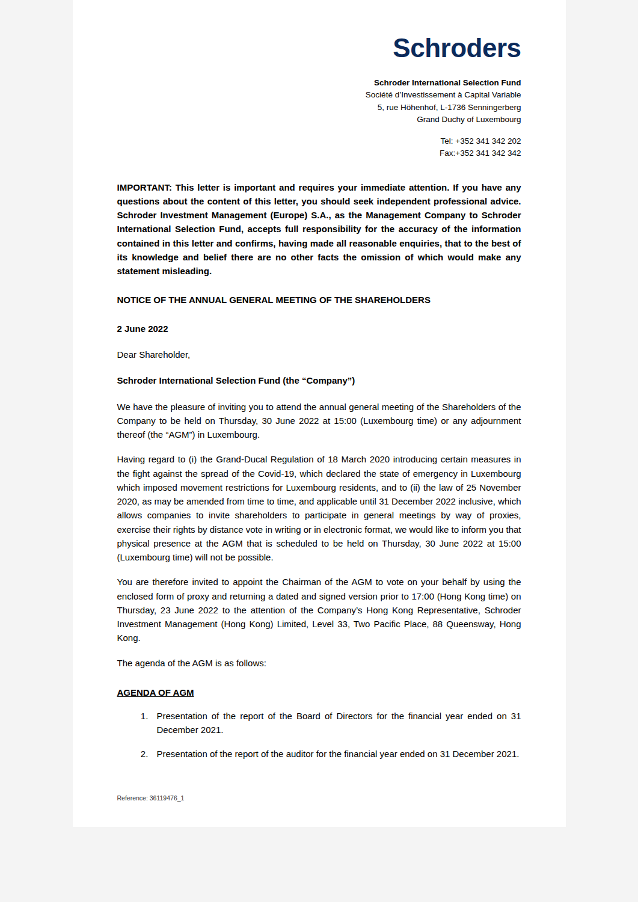Schroders
Schroder International Selection Fund
Société d’Investissement à Capital Variable
5, rue Höhenhof, L-1736 Senningerberg
Grand Duchy of Luxembourg
Tel: +352 341 342 202
Fax:+352 341 342 342
IMPORTANT: This letter is important and requires your immediate attention. If you have any questions about the content of this letter, you should seek independent professional advice. Schroder Investment Management (Europe) S.A., as the Management Company to Schroder International Selection Fund, accepts full responsibility for the accuracy of the information contained in this letter and confirms, having made all reasonable enquiries, that to the best of its knowledge and belief there are no other facts the omission of which would make any statement misleading.
NOTICE OF THE ANNUAL GENERAL MEETING OF THE SHAREHOLDERS
2 June 2022
Dear Shareholder,
Schroder International Selection Fund (the “Company”)
We have the pleasure of inviting you to attend the annual general meeting of the Shareholders of the Company to be held on Thursday, 30 June 2022 at 15:00 (Luxembourg time) or any adjournment thereof (the “AGM”) in Luxembourg.
Having regard to (i) the Grand-Ducal Regulation of 18 March 2020 introducing certain measures in the fight against the spread of the Covid-19, which declared the state of emergency in Luxembourg which imposed movement restrictions for Luxembourg residents, and to (ii) the law of 25 November 2020, as may be amended from time to time, and applicable until 31 December 2022 inclusive, which allows companies to invite shareholders to participate in general meetings by way of proxies, exercise their rights by distance vote in writing or in electronic format, we would like to inform you that physical presence at the AGM that is scheduled to be held on Thursday, 30 June 2022 at 15:00 (Luxembourg time) will not be possible.
You are therefore invited to appoint the Chairman of the AGM to vote on your behalf by using the enclosed form of proxy and returning a dated and signed version prior to 17:00 (Hong Kong time) on Thursday, 23 June 2022 to the attention of the Company’s Hong Kong Representative, Schroder Investment Management (Hong Kong) Limited, Level 33, Two Pacific Place, 88 Queensway, Hong Kong.
The agenda of the AGM is as follows:
AGENDA OF AGM
Presentation of the report of the Board of Directors for the financial year ended on 31 December 2021.
Presentation of the report of the auditor for the financial year ended on 31 December 2021.
Reference: 36119476_1